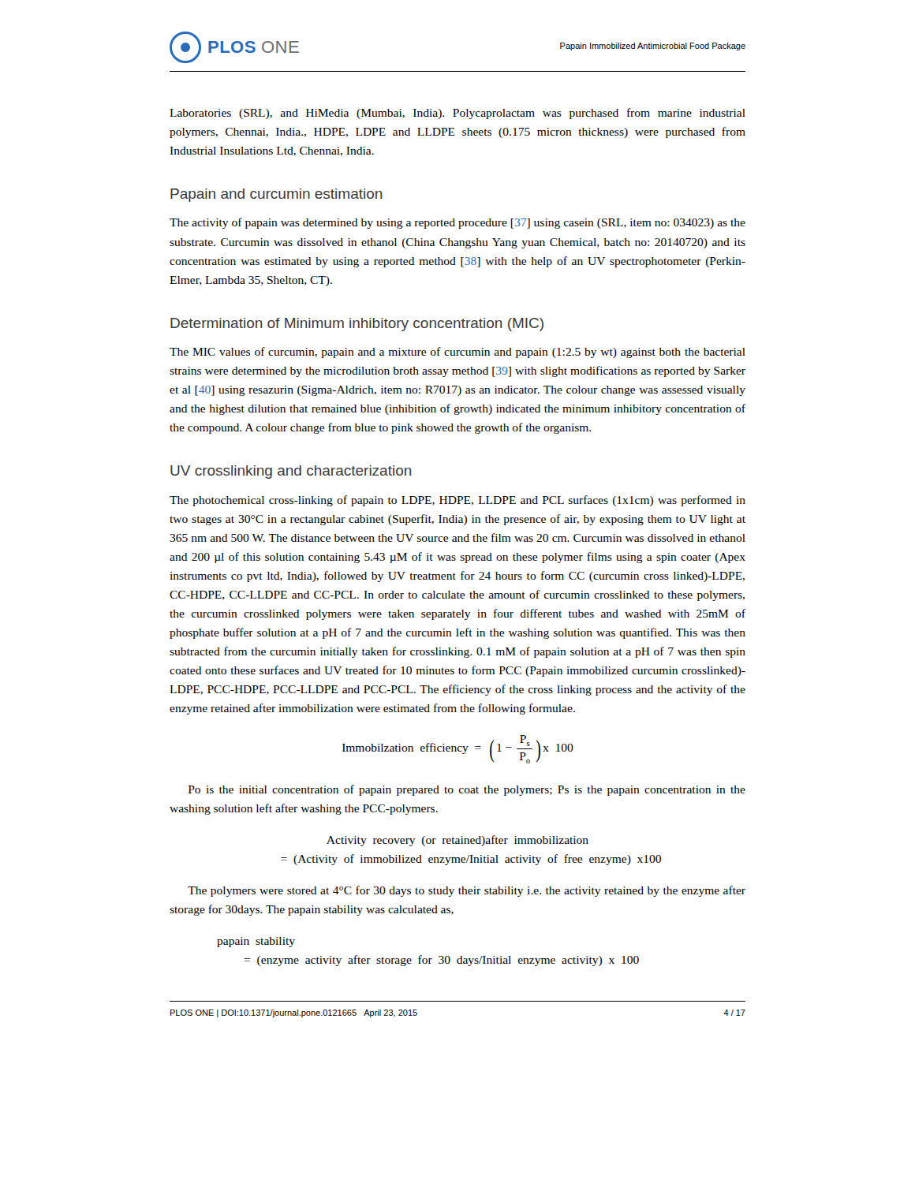PLOSONE
Papain Immobilized Antimicrobial Food Package
Laboratories (SRL), and HiMedia (Mumbai, India). Polycaprolactam was purchased from marine industrial polymers, Chennai, India., HDPE, LDPE and LLDPE sheets (0.175 micron thickness) were purchased from Industrial Insulations Ltd, Chennai, India.
Papain and curcumin estimation
The activity of papain was determined by using a reported procedure [37] using casein (SRL, item no: 034023) as the substrate. Curcumin was dissolved in ethanol (China Changshu Yang yuan Chemical, batch no: 20140720) and its concentration was estimated by using a reported method [38] with the help of an UV spectrophotometer (Perkin-Elmer, Lambda 35, Shelton, CT).
Determination of Minimum inhibitory concentration (MIC)
The MIC values of curcumin, papain and a mixture of curcumin and papain (1:2.5 by wt) against both the bacterial strains were determined by the microdilution broth assay method [39] with slight modifications as reported by Sarker et al [40] using resazurin (Sigma-Aldrich, item no: R7017) as an indicator. The colour change was assessed visually and the highest dilution that remained blue (inhibition of growth) indicated the minimum inhibitory concentration of the compound. A colour change from blue to pink showed the growth of the organism.
UV crosslinking and characterization
The photochemical cross-linking of papain to LDPE, HDPE, LLDPE and PCL surfaces (1x1cm) was performed in two stages at 30°C in a rectangular cabinet (Superfit, India) in the presence of air, by exposing them to UV light at 365 nm and 500 W. The distance between the UV source and the film was 20 cm. Curcumin was dissolved in ethanol and 200 µl of this solution containing 5.43 µM of it was spread on these polymer films using a spin coater (Apex instruments co pvt ltd, India), followed by UV treatment for 24 hours to form CC (curcumin cross linked)-LDPE, CC-HDPE, CC-LLDPE and CC-PCL. In order to calculate the amount of curcumin crosslinked to these polymers, the curcumin crosslinked polymers were taken separately in four different tubes and washed with 25mM of phosphate buffer solution at a pH of 7 and the curcumin left in the washing solution was quantified. This was then subtracted from the curcumin initially taken for crosslinking. 0.1 mM of papain solution at a pH of 7 was then spin coated onto these surfaces and UV treated for 10 minutes to form PCC (Papain immobilized curcumin crosslinked)-LDPE, PCC-HDPE, PCC-LLDPE and PCC-PCL. The efficiency of the cross linking process and the activity of the enzyme retained after immobilization were estimated from the following formulae.
Immobilzation efficiency = (1 − Ps Po) x 100
Po is the initial concentration of papain prepared to coat the polymers; Ps is the papain concentration in the washing solution left after washing the PCC-polymers.
Activity recovery (or retained)after immobilization
= (Activity of immobilized enzyme/Initial activity of free enzyme) x100
The polymers were stored at 4°C for 30 days to study their stability i.e. the activity retained by the enzyme after storage for 30days. The papain stability was calculated as,
papain stability
= (enzyme activity after storage for 30 days/Initial enzyme activity) x 100
PLOS ONE | DOI:10.1371/journal.pone.0121665 April 23, 2015
4 / 17